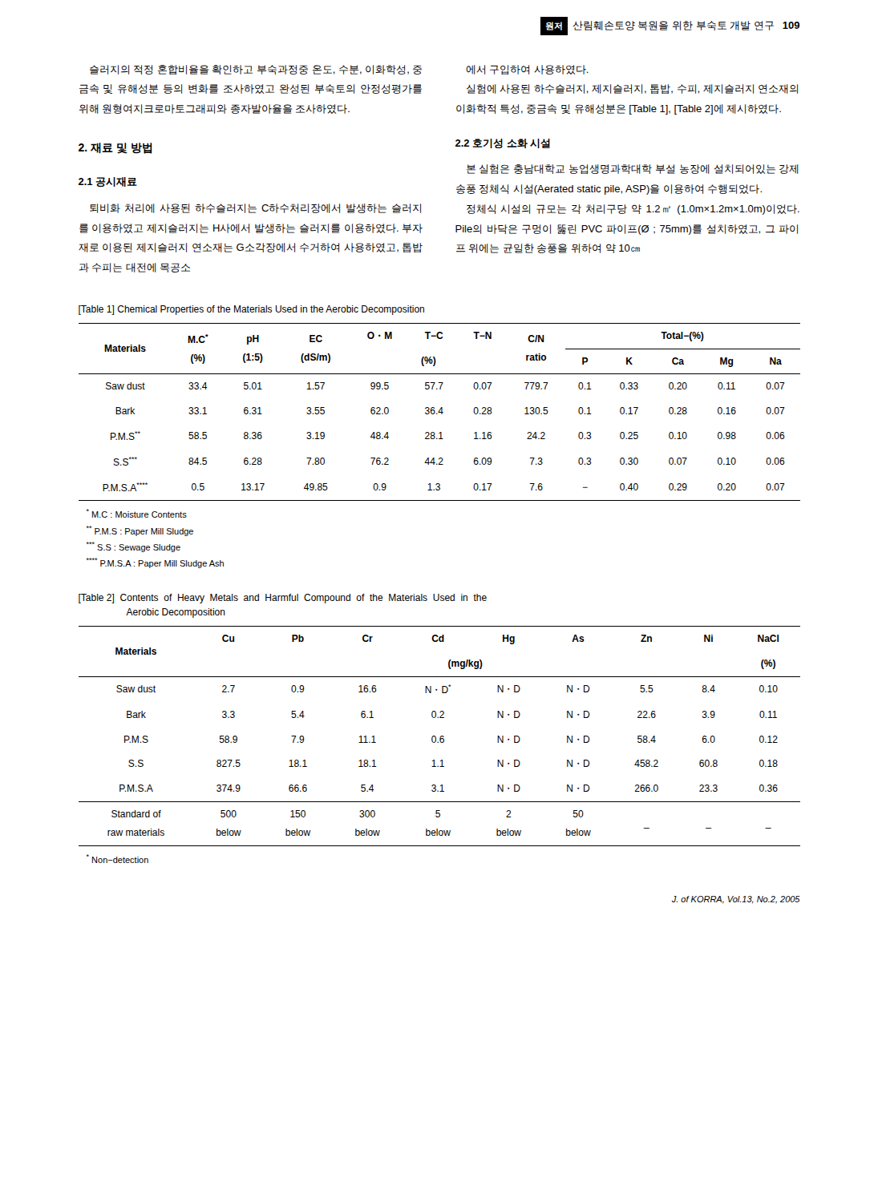원저 산림훼손토양 복원을 위한 부숙토 개발 연구 109
슬러지의 적정 혼합비율을 확인하고 부숙과정중 온도, 수분, 이화학성, 중금속 및 유해성분 등의 변화를 조사하였고 완성된 부숙토의 안정성평가를 위해 원형여지크로마토그래피와 종자발아율을 조사하였다.
2. 재료 및 방법
2.1 공시재료
퇴비화 처리에 사용된 하수슬러지는 C하수처리장에서 발생하는 슬러지를 이용하였고 제지슬러지는 H사에서 발생하는 슬러지를 이용하였다. 부자재로 이용된 제지슬러지 연소재는 G소각장에서 수거하여 사용하였고, 톱밥과 수피는 대전에 목공소
에서 구입하여 사용하였다.
실험에 사용된 하수슬러지, 제지슬러지, 톱밥, 수피, 제지슬러지 연소재의 이화학적 특성, 중금속 및 유해성분은 [Table 1], [Table 2]에 제시하였다.
2.2 호기성 소화 시설
본 실험은 충남대학교 농업생명과학대학 부설 농장에 설치되어있는 강제송풍 정체식 시설(Aerated static pile, ASP)을 이용하여 수행되었다.
정체식 시설의 규모는 각 처리구당 약 1.2㎡ (1.0m×1.2m×1.0m)이었다. Pile의 바닥은 구멍이 뚫린 PVC 파이프(Ø ; 75mm)를 설치하였고, 그 파이프 위에는 균일한 송풍을 위하여 약 10㎝
[Table 1] Chemical Properties of the Materials Used in the Aerobic Decomposition
| Materials | M.C * (%) | pH (1:5) | EC (dS/m) | O・M | T−C | T−N | C/N ratio | Total−(%) |
| --- | --- | --- | --- | --- | --- | --- | --- | --- |
| (%) | P | K | Ca | Mg | Na |
| Saw dust | 33.4 | 5.01 | 1.57 | 99.5 | 57.7 | 0.07 | 779.7 | 0.1 | 0.33 | 0.20 | 0.11 | 0.07 |
| Bark | 33.1 | 6.31 | 3.55 | 62.0 | 36.4 | 0.28 | 130.5 | 0.1 | 0.17 | 0.28 | 0.16 | 0.07 |
| P.M.S ** | 58.5 | 8.36 | 3.19 | 48.4 | 28.1 | 1.16 | 24.2 | 0.3 | 0.25 | 0.10 | 0.98 | 0.06 |
| S.S *** | 84.5 | 6.28 | 7.80 | 76.2 | 44.2 | 6.09 | 7.3 | 0.3 | 0.30 | 0.07 | 0.10 | 0.06 |
| P.M.S.A **** | 0.5 | 13.17 | 49.85 | 0.9 | 1.3 | 0.17 | 7.6 | − | 0.40 | 0.29 | 0.20 | 0.07 |
* M.C : Moisture Contents
** P.M.S : Paper Mill Sludge
*** S.S : Sewage Sludge
**** P.M.S.A : Paper Mill Sludge Ash
[Table 2] Contents of Heavy Metals and Harmful Compound of the Materials Used in the
Aerobic Decomposition
| Materials | Cu | Pb | Cr | Cd | Hg | As | Zn | Ni | NaCl |
| --- | --- | --- | --- | --- | --- | --- | --- | --- | --- |
| (mg/kg) | (%) |
| Saw dust | 2.7 | 0.9 | 16.6 | N・D * | N・D | N・D | 5.5 | 8.4 | 0.10 |
| Bark | 3.3 | 5.4 | 6.1 | 0.2 | N・D | N・D | 22.6 | 3.9 | 0.11 |
| P.M.S | 58.9 | 7.9 | 11.1 | 0.6 | N・D | N・D | 58.4 | 6.0 | 0.12 |
| S.S | 827.5 | 18.1 | 18.1 | 1.1 | N・D | N・D | 458.2 | 60.8 | 0.18 |
| P.M.S.A | 374.9 | 66.6 | 5.4 | 3.1 | N・D | N・D | 266.0 | 23.3 | 0.36 |
| Standard of raw materials | 500 below | 150 below | 300 below | 5 below | 2 below | 50 below | _ | _ | _ |
* Non−detection
J. of KORRA, Vol.13, No.2, 2005